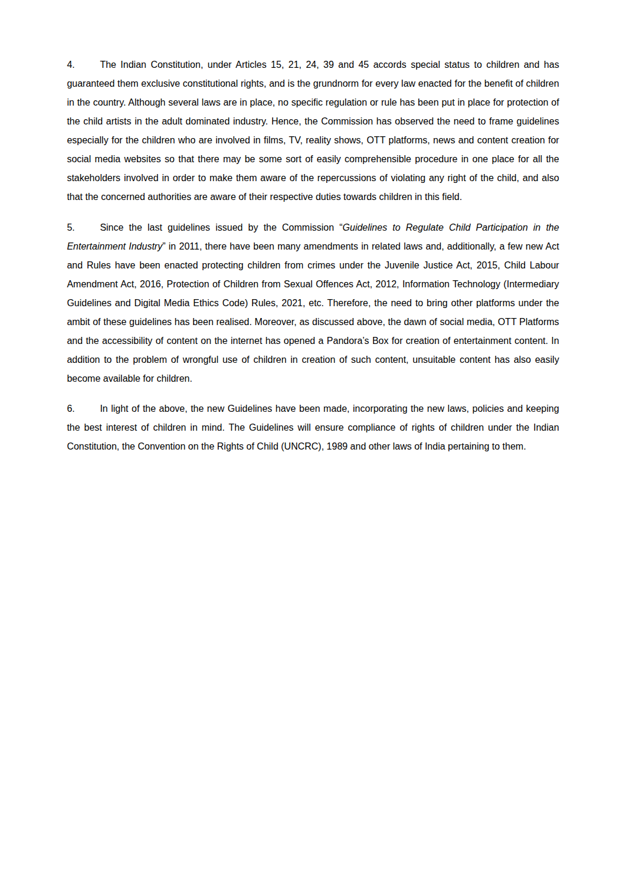4. The Indian Constitution, under Articles 15, 21, 24, 39 and 45 accords special status to children and has guaranteed them exclusive constitutional rights, and is the grundnorm for every law enacted for the benefit of children in the country. Although several laws are in place, no specific regulation or rule has been put in place for protection of the child artists in the adult dominated industry. Hence, the Commission has observed the need to frame guidelines especially for the children who are involved in films, TV, reality shows, OTT platforms, news and content creation for social media websites so that there may be some sort of easily comprehensible procedure in one place for all the stakeholders involved in order to make them aware of the repercussions of violating any right of the child, and also that the concerned authorities are aware of their respective duties towards children in this field.
5. Since the last guidelines issued by the Commission “Guidelines to Regulate Child Participation in the Entertainment Industry” in 2011, there have been many amendments in related laws and, additionally, a few new Act and Rules have been enacted protecting children from crimes under the Juvenile Justice Act, 2015, Child Labour Amendment Act, 2016, Protection of Children from Sexual Offences Act, 2012, Information Technology (Intermediary Guidelines and Digital Media Ethics Code) Rules, 2021, etc. Therefore, the need to bring other platforms under the ambit of these guidelines has been realised. Moreover, as discussed above, the dawn of social media, OTT Platforms and the accessibility of content on the internet has opened a Pandora’s Box for creation of entertainment content. In addition to the problem of wrongful use of children in creation of such content, unsuitable content has also easily become available for children.
6. In light of the above, the new Guidelines have been made, incorporating the new laws, policies and keeping the best interest of children in mind. The Guidelines will ensure compliance of rights of children under the Indian Constitution, the Convention on the Rights of Child (UNCRC), 1989 and other laws of India pertaining to them.